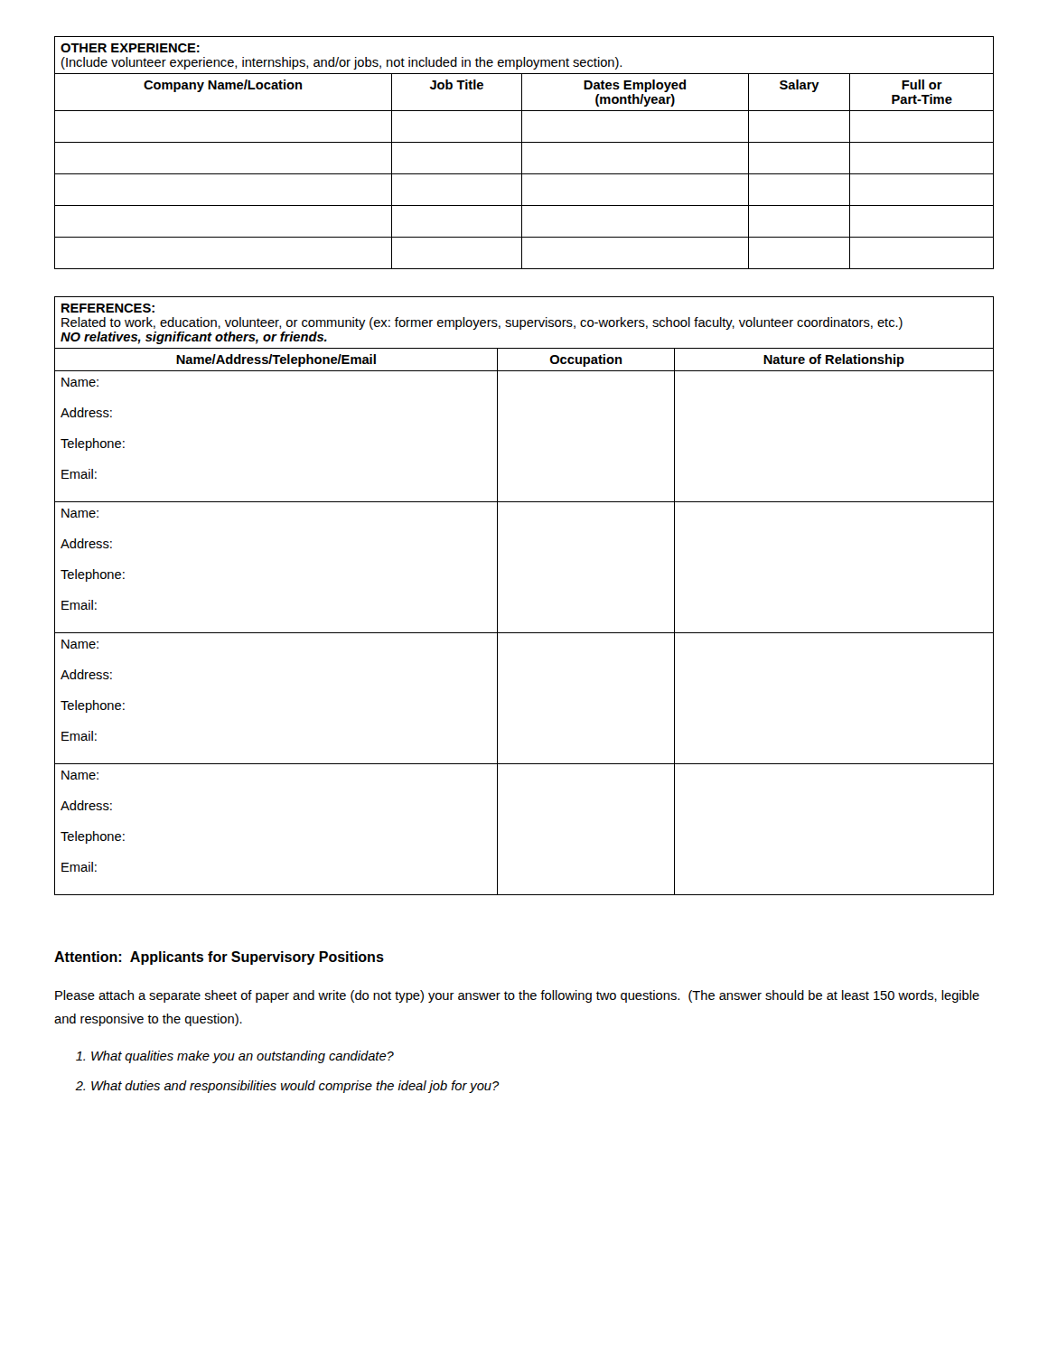| OTHER EXPERIENCE: (Include volunteer experience, internships, and/or jobs, not included in the employment section). |
| Company Name/Location | Job Title | Dates Employed (month/year) | Salary | Full or Part-Time |
| REFERENCES: Related to work, education, volunteer, or community (ex: former employers, supervisors, co-workers, school faculty, volunteer coordinators, etc.) NO relatives, significant others, or friends. |
| Name/Address/Telephone/Email | Occupation | Nature of Relationship |
| Name: Address: Telephone: Email: | | |
| Name: Address: Telephone: Email: | | |
| Name: Address: Telephone: Email: | | |
| Name: Address: Telephone: Email: | | |
Attention: Applicants for Supervisory Positions
Please attach a separate sheet of paper and write (do not type) your answer to the following two questions. (The answer should be at least 150 words, legible and responsive to the question).
What qualities make you an outstanding candidate?
What duties and responsibilities would comprise the ideal job for you?